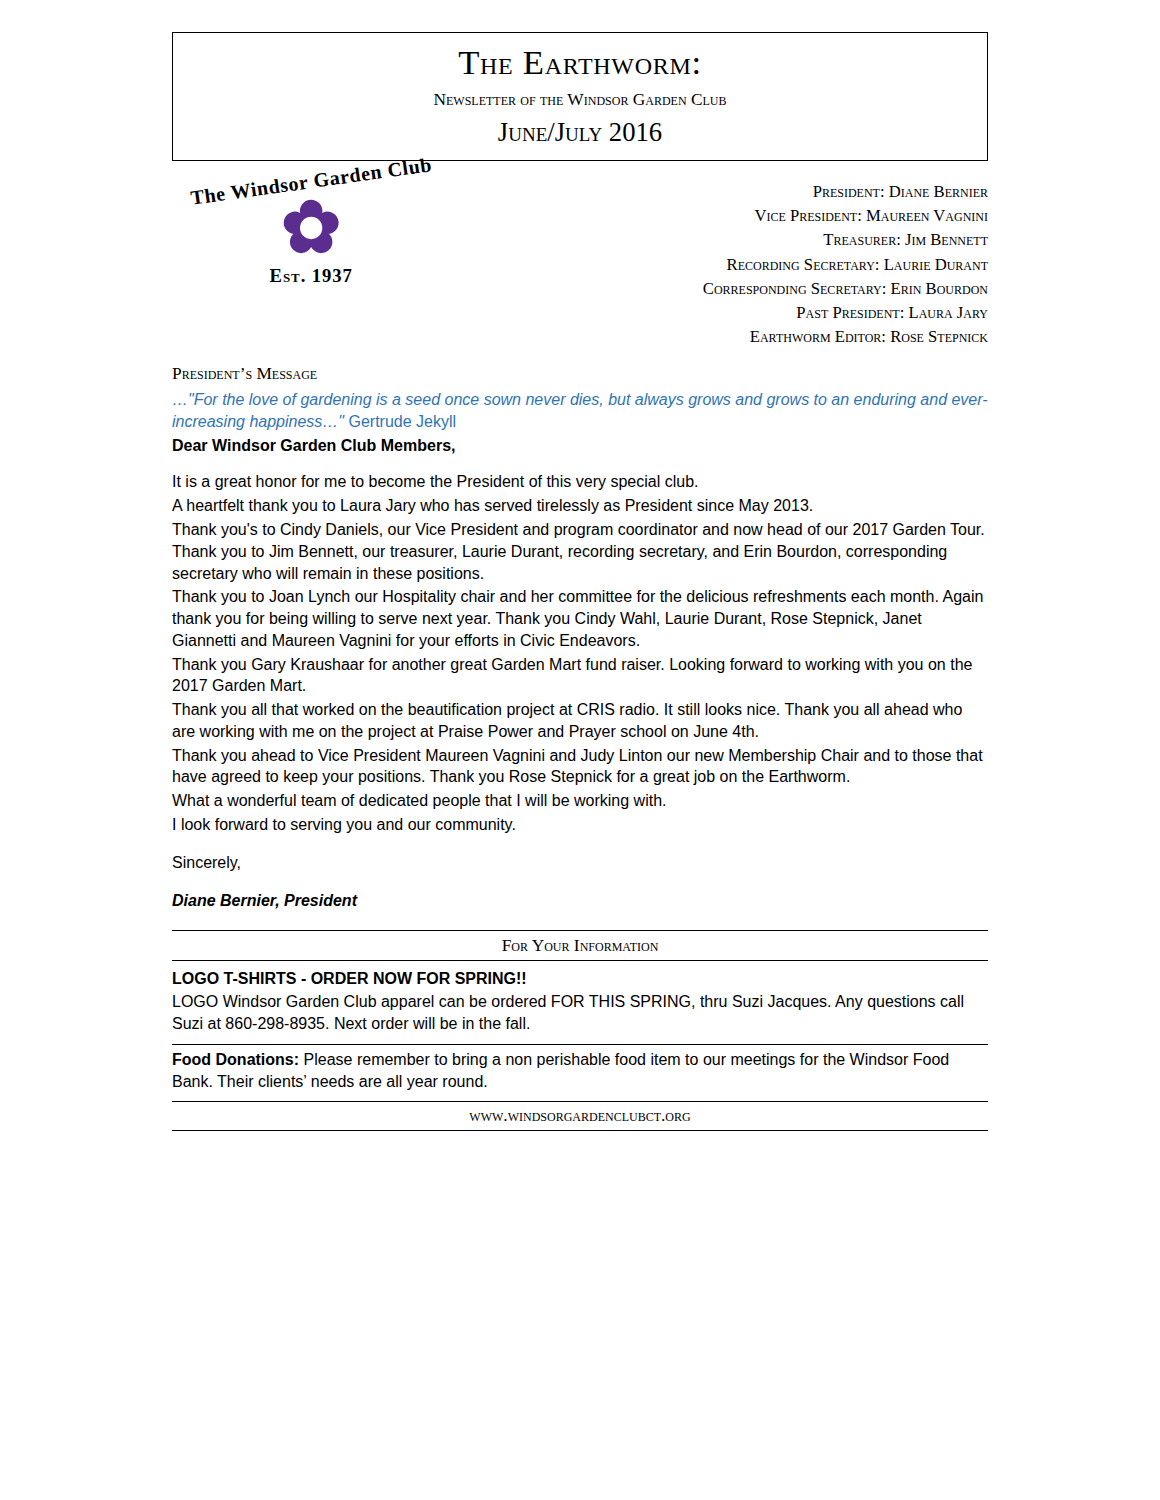The Earthworm:
Newsletter of the Windsor Garden Club
June/July 2016
The Windsor Garden Club
✿
Est. 1937
President: Diane Bernier
Vice President: Maureen Vagnini
Treasurer: Jim Bennett
Recording Secretary: Laurie Durant
Corresponding Secretary: Erin Bourdon
Past President: Laura Jary
Earthworm Editor: Rose Stepnick
President’s Message
…"For the love of gardening is a seed once sown never dies, but always grows and grows to an enduring and ever-increasing happiness…" Gertrude Jekyll
Dear Windsor Garden Club Members,
It is a great honor for me to become the President of this very special club.
A heartfelt thank you to Laura Jary who has served tirelessly as President since May 2013.
Thank you's to Cindy Daniels, our Vice President and program coordinator and now head of our 2017 Garden Tour. Thank you to Jim Bennett, our treasurer, Laurie Durant, recording secretary, and Erin Bourdon, corresponding secretary who will remain in these positions.
Thank you to Joan Lynch our Hospitality chair and her committee for the delicious refreshments each month. Again thank you for being willing to serve next year. Thank you Cindy Wahl, Laurie Durant, Rose Stepnick, Janet Giannetti and Maureen Vagnini for your efforts in Civic Endeavors.
Thank you Gary Kraushaar for another great Garden Mart fund raiser. Looking forward to working with you on the 2017 Garden Mart.
Thank you all that worked on the beautification project at CRIS radio. It still looks nice. Thank you all ahead who are working with me on the project at Praise Power and Prayer school on June 4th.
Thank you ahead to Vice President Maureen Vagnini and Judy Linton our new Membership Chair and to those that have agreed to keep your positions. Thank you Rose Stepnick for a great job on the Earthworm.
What a wonderful team of dedicated people that I will be working with.
I look forward to serving you and our community.
Sincerely,
Diane Bernier, President
For Your Information
LOGO T-SHIRTS - ORDER NOW FOR SPRING!!
LOGO Windsor Garden Club apparel can be ordered FOR THIS SPRING, thru Suzi Jacques. Any questions call Suzi at 860-298-8935. Next order will be in the fall.
Food Donations: Please remember to bring a non perishable food item to our meetings for the Windsor Food Bank. Their clients’ needs are all year round.
www.windsorgardenclubct.org